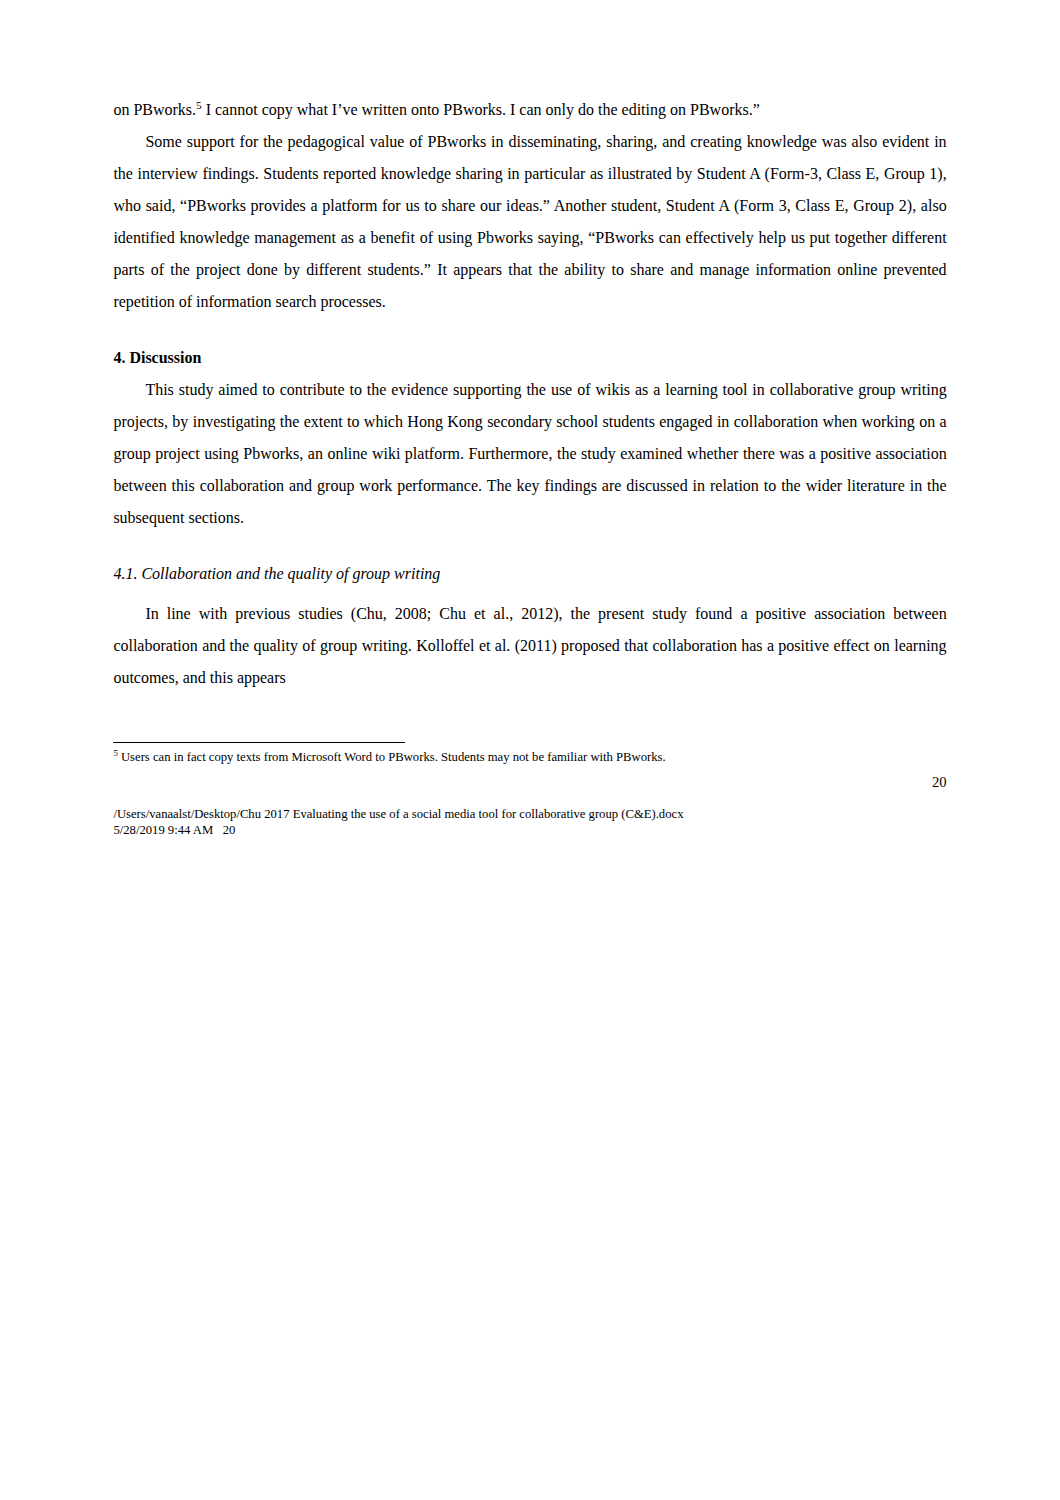on PBworks.5 I cannot copy what I’ve written onto PBworks. I can only do the editing on PBworks.”
Some support for the pedagogical value of PBworks in disseminating, sharing, and creating knowledge was also evident in the interview findings. Students reported knowledge sharing in particular as illustrated by Student A (Form-3, Class E, Group 1), who said, “PBworks provides a platform for us to share our ideas.” Another student, Student A (Form 3, Class E, Group 2), also identified knowledge management as a benefit of using Pbworks saying, “PBworks can effectively help us put together different parts of the project done by different students.” It appears that the ability to share and manage information online prevented repetition of information search processes.
4. Discussion
This study aimed to contribute to the evidence supporting the use of wikis as a learning tool in collaborative group writing projects, by investigating the extent to which Hong Kong secondary school students engaged in collaboration when working on a group project using Pbworks, an online wiki platform. Furthermore, the study examined whether there was a positive association between this collaboration and group work performance. The key findings are discussed in relation to the wider literature in the subsequent sections.
4.1. Collaboration and the quality of group writing
In line with previous studies (Chu, 2008; Chu et al., 2012), the present study found a positive association between collaboration and the quality of group writing. Kolloffel et al. (2011) proposed that collaboration has a positive effect on learning outcomes, and this appears
5 Users can in fact copy texts from Microsoft Word to PBworks. Students may not be familiar with PBworks.
20
/Users/vanaalst/Desktop/Chu 2017 Evaluating the use of a social media tool for collaborative group (C&E).docx
5/28/2019 9:44 AM 20